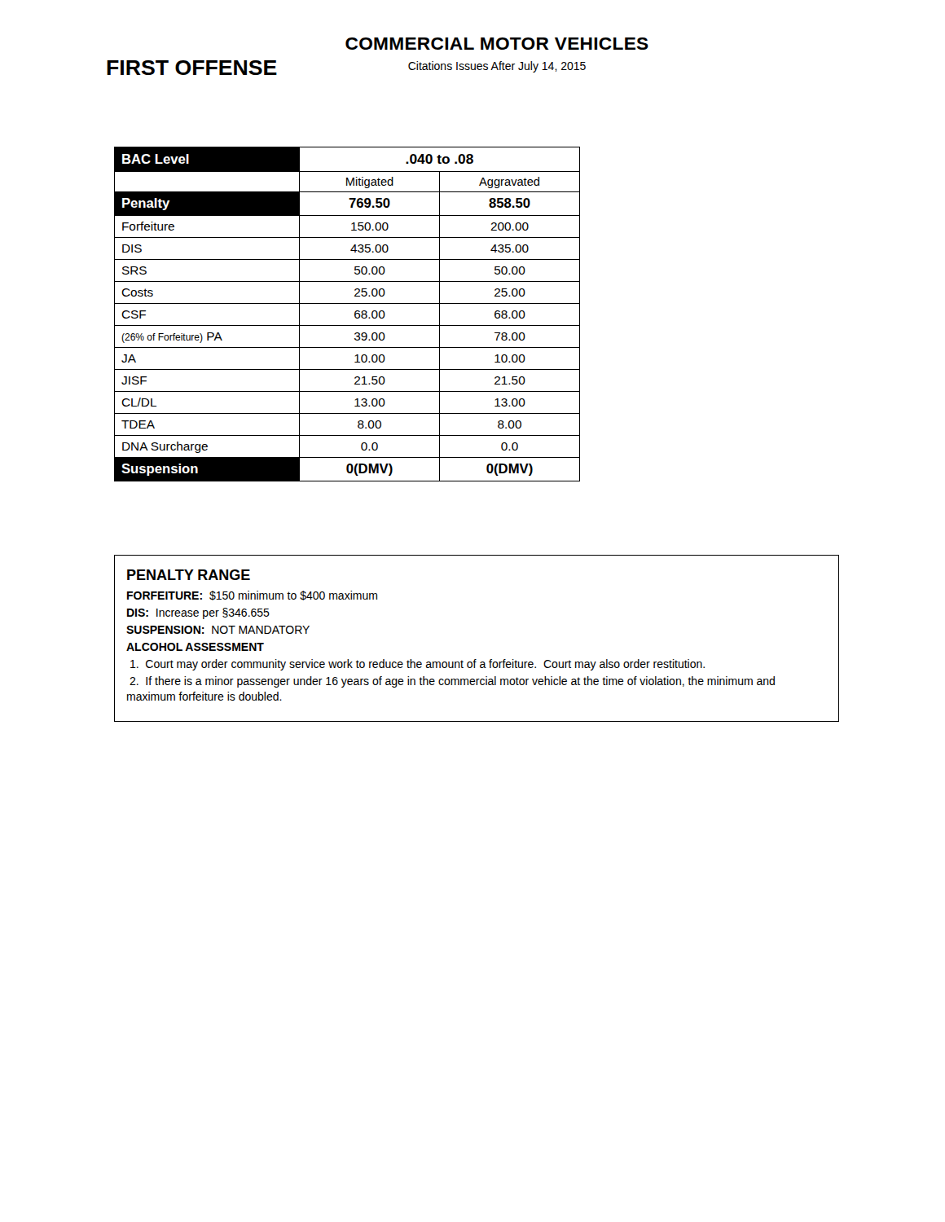FIRST OFFENSE
COMMERCIAL MOTOR VEHICLES
Citations Issues After July 14, 2015
| BAC Level | .040 to .08 |
| | Mitigated | Aggravated |
| Penalty | 769.50 | 858.50 |
| Forfeiture | 150.00 | 200.00 |
| DIS | 435.00 | 435.00 |
| SRS | 50.00 | 50.00 |
| Costs | 25.00 | 25.00 |
| CSF | 68.00 | 68.00 |
| (26% of Forfeiture) PA | 39.00 | 78.00 |
| JA | 10.00 | 10.00 |
| JISF | 21.50 | 21.50 |
| CL/DL | 13.00 | 13.00 |
| TDEA | 8.00 | 8.00 |
| DNA Surcharge | 0.0 | 0.0 |
| Suspension | 0(DMV) | 0(DMV) |
PENALTY RANGE
FORFEITURE: $150 minimum to $400 maximum
DIS: Increase per §346.655
SUSPENSION: NOT MANDATORY
ALCOHOL ASSESSMENT
1. Court may order community service work to reduce the amount of a forfeiture. Court may also order restitution.
2. If there is a minor passenger under 16 years of age in the commercial motor vehicle at the time of violation, the minimum and maximum forfeiture is doubled.